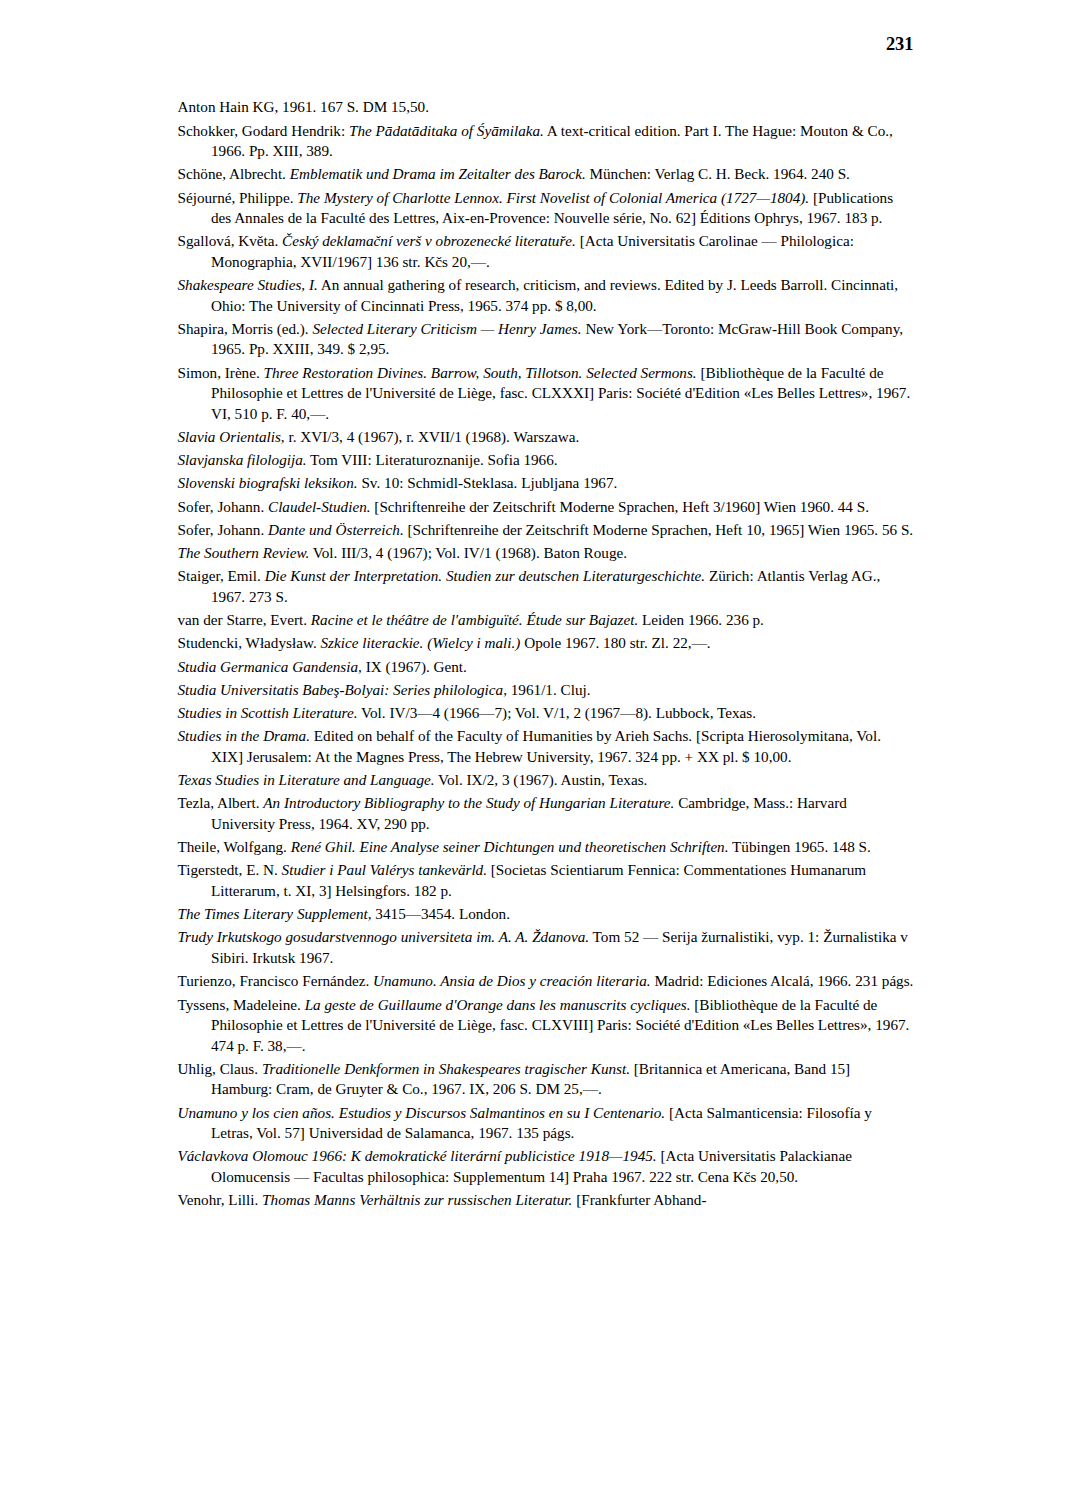231
Anton Hain KG, 1961. 167 S. DM 15,50.
Schokker, Godard Hendrik: The Pādatāditaka of Śyāmilaka. A text-critical edition. Part I. The Hague: Mouton & Co., 1966. Pp. XIII, 389.
Schöne, Albrecht. Emblematik und Drama im Zeitalter des Barock. München: Verlag C. H. Beck. 1964. 240 S.
Séjourné, Philippe. The Mystery of Charlotte Lennox. First Novelist of Colonial America (1727—1804). [Publications des Annales de la Faculté des Lettres, Aix-en-Provence: Nouvelle série, No. 62] Éditions Ophrys, 1967. 183 p.
Sgallová, Květa. Český deklamační verš v obrozenecké literatuře. [Acta Universitatis Carolinae — Philologica: Monographia, XVII/1967] 136 str. Kčs 20,—.
Shakespeare Studies, I. An annual gathering of research, criticism, and reviews. Edited by J. Leeds Barroll. Cincinnati, Ohio: The University of Cincinnati Press, 1965. 374 pp. $ 8,00.
Shapira, Morris (ed.). Selected Literary Criticism — Henry James. New York—Toronto: McGraw-Hill Book Company, 1965. Pp. XXIII, 349. $ 2,95.
Simon, Irène. Three Restoration Divines. Barrow, South, Tillotson. Selected Sermons. [Bibliothèque de la Faculté de Philosophie et Lettres de l'Université de Liège, fasc. CLXXXI] Paris: Société d'Edition «Les Belles Lettres», 1967. VI, 510 p. F. 40,—.
Slavia Orientalis, r. XVI/3, 4 (1967), r. XVII/1 (1968). Warszawa.
Slavjanska filologija. Tom VIII: Literaturoznanije. Sofia 1966.
Slovenski biografski leksikon. Sv. 10: Schmidl-Steklasa. Ljubljana 1967.
Sofer, Johann. Claudel-Studien. [Schriftenreihe der Zeitschrift Moderne Sprachen, Heft 3/1960] Wien 1960. 44 S.
Sofer, Johann. Dante und Österreich. [Schriftenreihe der Zeitschrift Moderne Sprachen, Heft 10, 1965] Wien 1965. 56 S.
The Southern Review. Vol. III/3, 4 (1967); Vol. IV/1 (1968). Baton Rouge.
Staiger, Emil. Die Kunst der Interpretation. Studien zur deutschen Literaturgeschichte. Zürich: Atlantis Verlag AG., 1967. 273 S.
van der Starre, Evert. Racine et le théâtre de l'ambiguïté. Étude sur Bajazet. Leiden 1966. 236 p.
Studencki, Władysław. Szkice literackie. (Wielcy i mali.) Opole 1967. 180 str. Zl. 22,—.
Studia Germanica Gandensia, IX (1967). Gent.
Studia Universitatis Babeş-Bolyai: Series philologica, 1961/1. Cluj.
Studies in Scottish Literature. Vol. IV/3—4 (1966—7); Vol. V/1, 2 (1967—8). Lubbock, Texas.
Studies in the Drama. Edited on behalf of the Faculty of Humanities by Arieh Sachs. [Scripta Hierosolymitana, Vol. XIX] Jerusalem: At the Magnes Press, The Hebrew University, 1967. 324 pp. + XX pl. $ 10,00.
Texas Studies in Literature and Language. Vol. IX/2, 3 (1967). Austin, Texas.
Tezla, Albert. An Introductory Bibliography to the Study of Hungarian Literature. Cambridge, Mass.: Harvard University Press, 1964. XV, 290 pp.
Theile, Wolfgang. René Ghil. Eine Analyse seiner Dichtungen und theoretischen Schriften. Tübingen 1965. 148 S.
Tigerstedt, E. N. Studier i Paul Valérys tankevärld. [Societas Scientiarum Fennica: Commentationes Humanarum Litterarum, t. XI, 3] Helsingfors. 182 p.
The Times Literary Supplement, 3415—3454. London.
Trudy Irkutskogo gosudarstvennogo universiteta im. A. A. Ždanova. Tom 52 — Serija žurnalistiki, vyp. 1: Žurnalistika v Sibiri. Irkutsk 1967.
Turienzo, Francisco Fernández. Unamuno. Ansia de Dios y creación literaria. Madrid: Ediciones Alcalá, 1966. 231 págs.
Tyssens, Madeleine. La geste de Guillaume d'Orange dans les manuscrits cycliques. [Bibliothèque de la Faculté de Philosophie et Lettres de l'Université de Liège, fasc. CLXVIII] Paris: Société d'Edition «Les Belles Lettres», 1967. 474 p. F. 38,—.
Uhlig, Claus. Traditionelle Denkformen in Shakespeares tragischer Kunst. [Britannica et Americana, Band 15] Hamburg: Cram, de Gruyter & Co., 1967. IX, 206 S. DM 25,—.
Unamuno y los cien años. Estudios y Discursos Salmantinos en su I Centenario. [Acta Salmanticensia: Filosofía y Letras, Vol. 57] Universidad de Salamanca, 1967. 135 págs.
Václavkova Olomouc 1966: K demokratické literární publicistice 1918—1945. [Acta Universitatis Palackianae Olomucensis — Facultas philosophica: Supplementum 14] Praha 1967. 222 str. Cena Kčs 20,50.
Venohr, Lilli. Thomas Manns Verhältnis zur russischen Literatur. [Frankfurter Abhand-